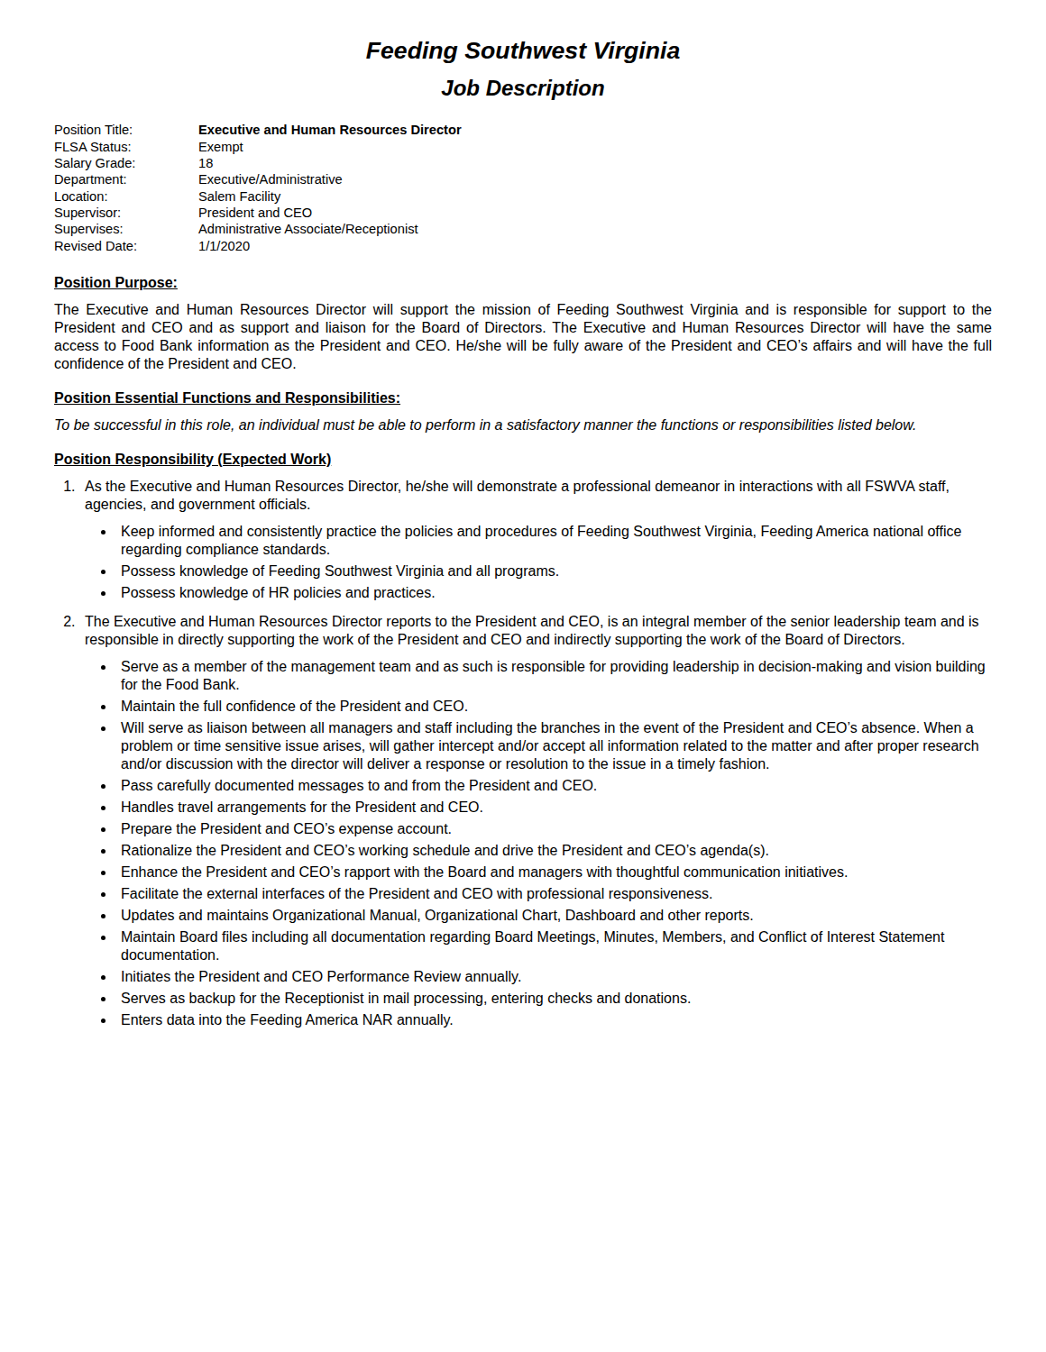Feeding Southwest Virginia
Job Description
| Position Title: | Executive and Human Resources Director |
| FLSA Status: | Exempt |
| Salary Grade: | 18 |
| Department: | Executive/Administrative |
| Location: | Salem Facility |
| Supervisor: | President and CEO |
| Supervises: | Administrative Associate/Receptionist |
| Revised Date: | 1/1/2020 |
Position Purpose:
The Executive and Human Resources Director will support the mission of Feeding Southwest Virginia and is responsible for support to the President and CEO and as support and liaison for the Board of Directors. The Executive and Human Resources Director will have the same access to Food Bank information as the President and CEO. He/she will be fully aware of the President and CEO’s affairs and will have the full confidence of the President and CEO.
Position Essential Functions and Responsibilities:
To be successful in this role, an individual must be able to perform in a satisfactory manner the functions or responsibilities listed below.
Position Responsibility (Expected Work)
As the Executive and Human Resources Director, he/she will demonstrate a professional demeanor in interactions with all FSWVA staff, agencies, and government officials.
Keep informed and consistently practice the policies and procedures of Feeding Southwest Virginia, Feeding America national office regarding compliance standards.
Possess knowledge of Feeding Southwest Virginia and all programs.
Possess knowledge of HR policies and practices.
The Executive and Human Resources Director reports to the President and CEO, is an integral member of the senior leadership team and is responsible in directly supporting the work of the President and CEO and indirectly supporting the work of the Board of Directors.
Serve as a member of the management team and as such is responsible for providing leadership in decision-making and vision building for the Food Bank.
Maintain the full confidence of the President and CEO.
Will serve as liaison between all managers and staff including the branches in the event of the President and CEO’s absence. When a problem or time sensitive issue arises, will gather intercept and/or accept all information related to the matter and after proper research and/or discussion with the director will deliver a response or resolution to the issue in a timely fashion.
Pass carefully documented messages to and from the President and CEO.
Handles travel arrangements for the President and CEO.
Prepare the President and CEO’s expense account.
Rationalize the President and CEO’s working schedule and drive the President and CEO’s agenda(s).
Enhance the President and CEO’s rapport with the Board and managers with thoughtful communication initiatives.
Facilitate the external interfaces of the President and CEO with professional responsiveness.
Updates and maintains Organizational Manual, Organizational Chart, Dashboard and other reports.
Maintain Board files including all documentation regarding Board Meetings, Minutes, Members, and Conflict of Interest Statement documentation.
Initiates the President and CEO Performance Review annually.
Serves as backup for the Receptionist in mail processing, entering checks and donations.
Enters data into the Feeding America NAR annually.